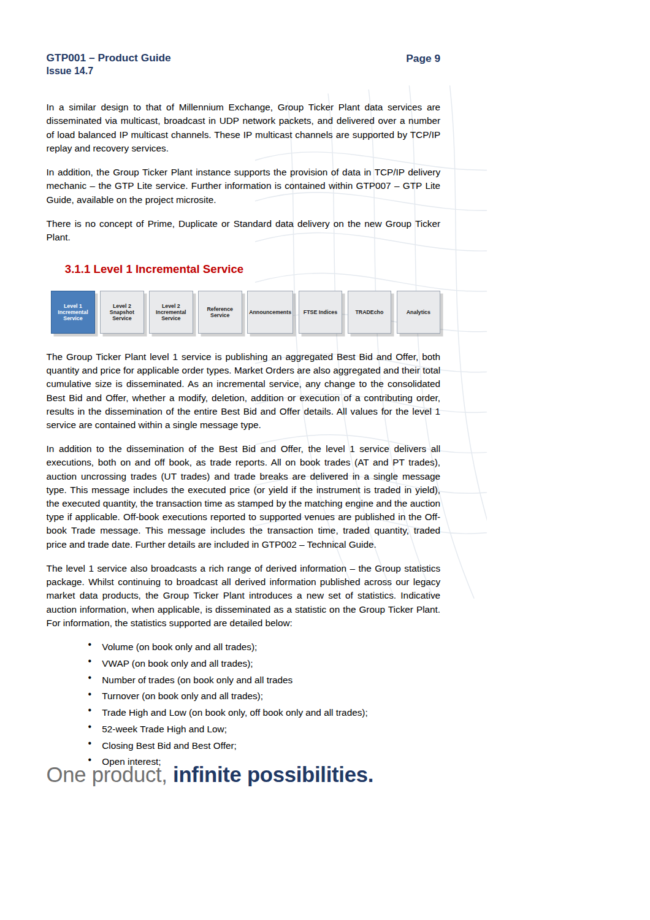GTP001 – Product Guide
Issue 14.7
Page 9
In a similar design to that of Millennium Exchange, Group Ticker Plant data services are disseminated via multicast, broadcast in UDP network packets, and delivered over a number of load balanced IP multicast channels. These IP multicast channels are supported by TCP/IP replay and recovery services.
In addition, the Group Ticker Plant instance supports the provision of data in TCP/IP delivery mechanic – the GTP Lite service. Further information is contained within GTP007 – GTP Lite Guide, available on the project microsite.
There is no concept of Prime, Duplicate or Standard data delivery on the new Group Ticker Plant.
3.1.1 Level 1 Incremental Service
Level 1
Incremental
Service
Level 2 Snapshot
Service
Level 2
Incremental
Service
Reference Service
Announcements
FTSE Indices
TRADEcho
Analytics
The Group Ticker Plant level 1 service is publishing an aggregated Best Bid and Offer, both quantity and price for applicable order types. Market Orders are also aggregated and their total cumulative size is disseminated. As an incremental service, any change to the consolidated Best Bid and Offer, whether a modify, deletion, addition or execution of a contributing order, results in the dissemination of the entire Best Bid and Offer details. All values for the level 1 service are contained within a single message type.
In addition to the dissemination of the Best Bid and Offer, the level 1 service delivers all executions, both on and off book, as trade reports. All on book trades (AT and PT trades), auction uncrossing trades (UT trades) and trade breaks are delivered in a single message type. This message includes the executed price (or yield if the instrument is traded in yield), the executed quantity, the transaction time as stamped by the matching engine and the auction type if applicable. Off-book executions reported to supported venues are published in the Off-book Trade message. This message includes the transaction time, traded quantity, traded price and trade date. Further details are included in GTP002 – Technical Guide.
The level 1 service also broadcasts a rich range of derived information – the Group statistics package. Whilst continuing to broadcast all derived information published across our legacy market data products, the Group Ticker Plant introduces a new set of statistics. Indicative auction information, when applicable, is disseminated as a statistic on the Group Ticker Plant. For information, the statistics supported are detailed below:
Volume (on book only and all trades);
VWAP (on book only and all trades);
Number of trades (on book only and all trades
Turnover (on book only and all trades);
Trade High and Low (on book only, off book only and all trades);
52-week Trade High and Low;
Closing Best Bid and Best Offer;
Open interest;
One product, infinite possibilities.